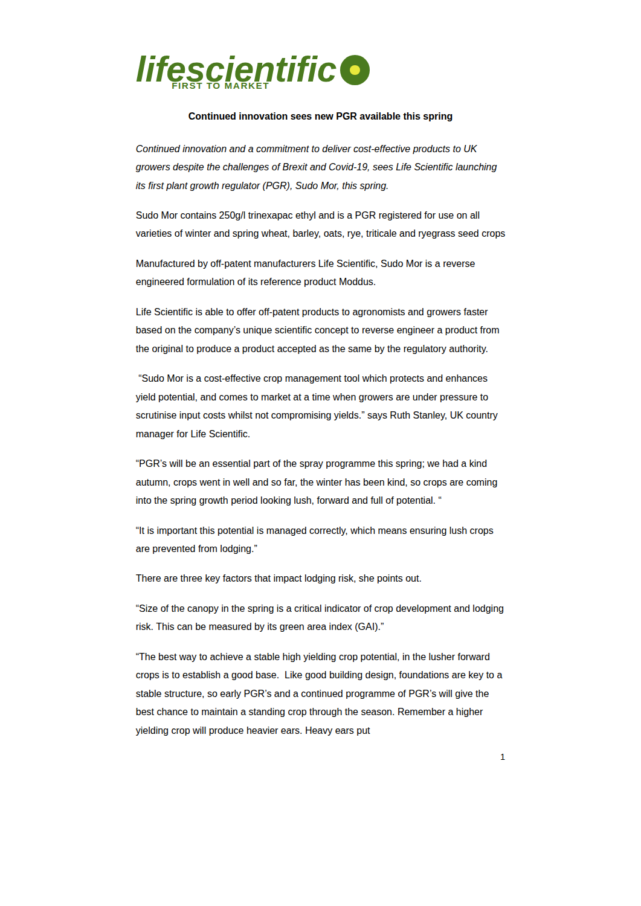lifescientific
FIRST TO MARKET
Continued innovation sees new PGR available this spring
Continued innovation and a commitment to deliver cost-effective products to UK growers despite the challenges of Brexit and Covid-19, sees Life Scientific launching its first plant growth regulator (PGR), Sudo Mor, this spring.
Sudo Mor contains 250g/l trinexapac ethyl and is a PGR registered for use on all varieties of winter and spring wheat, barley, oats, rye, triticale and ryegrass seed crops
Manufactured by off-patent manufacturers Life Scientific, Sudo Mor is a reverse engineered formulation of its reference product Moddus.
Life Scientific is able to offer off-patent products to agronomists and growers faster based on the company’s unique scientific concept to reverse engineer a product from the original to produce a product accepted as the same by the regulatory authority.
“Sudo Mor is a cost-effective crop management tool which protects and enhances yield potential, and comes to market at a time when growers are under pressure to scrutinise input costs whilst not compromising yields.” says Ruth Stanley, UK country manager for Life Scientific.
“PGR’s will be an essential part of the spray programme this spring; we had a kind autumn, crops went in well and so far, the winter has been kind, so crops are coming into the spring growth period looking lush, forward and full of potential. “
“It is important this potential is managed correctly, which means ensuring lush crops are prevented from lodging.”
There are three key factors that impact lodging risk, she points out.
“Size of the canopy in the spring is a critical indicator of crop development and lodging risk. This can be measured by its green area index (GAI).”
“The best way to achieve a stable high yielding crop potential, in the lusher forward crops is to establish a good base. Like good building design, foundations are key to a stable structure, so early PGR’s and a continued programme of PGR’s will give the best chance to maintain a standing crop through the season. Remember a higher yielding crop will produce heavier ears. Heavy ears put
1